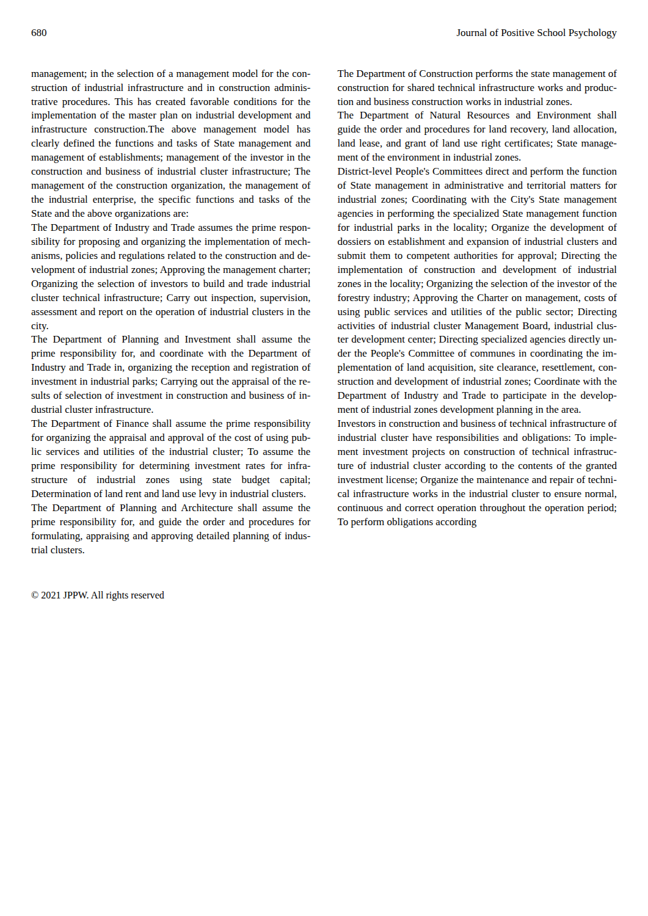680 Journal of Positive School Psychology
management; in the selection of a management model for the construction of industrial infrastructure and in construction administrative procedures. This has created favorable conditions for the implementation of the master plan on industrial development and infrastructure construction.The above management model has clearly defined the functions and tasks of State management and management of establishments; management of the investor in the construction and business of industrial cluster infrastructure; The management of the construction organization, the management of the industrial enterprise, the specific functions and tasks of the State and the above organizations are:
The Department of Industry and Trade assumes the prime responsibility for proposing and organizing the implementation of mechanisms, policies and regulations related to the construction and development of industrial zones; Approving the management charter; Organizing the selection of investors to build and trade industrial cluster technical infrastructure; Carry out inspection, supervision, assessment and report on the operation of industrial clusters in the city.
The Department of Planning and Investment shall assume the prime responsibility for, and coordinate with the Department of Industry and Trade in, organizing the reception and registration of investment in industrial parks; Carrying out the appraisal of the results of selection of investment in construction and business of industrial cluster infrastructure.
The Department of Finance shall assume the prime responsibility for organizing the appraisal and approval of the cost of using public services and utilities of the industrial cluster; To assume the prime responsibility for determining investment rates for infrastructure of industrial zones using state budget capital; Determination of land rent and land use levy in industrial clusters.
The Department of Planning and Architecture shall assume the prime responsibility for, and guide the order and procedures for formulating, appraising and approving detailed planning of industrial clusters.
The Department of Construction performs the state management of construction for shared technical infrastructure works and production and business construction works in industrial zones.
The Department of Natural Resources and Environment shall guide the order and procedures for land recovery, land allocation, land lease, and grant of land use right certificates; State management of the environment in industrial zones.
District-level People's Committees direct and perform the function of State management in administrative and territorial matters for industrial zones; Coordinating with the City's State management agencies in performing the specialized State management function for industrial parks in the locality; Organize the development of dossiers on establishment and expansion of industrial clusters and submit them to competent authorities for approval; Directing the implementation of construction and development of industrial zones in the locality; Organizing the selection of the investor of the forestry industry; Approving the Charter on management, costs of using public services and utilities of the public sector; Directing activities of industrial cluster Management Board, industrial cluster development center; Directing specialized agencies directly under the People's Committee of communes in coordinating the implementation of land acquisition, site clearance, resettlement, construction and development of industrial zones; Coordinate with the Department of Industry and Trade to participate in the development of industrial zones development planning in the area.
Investors in construction and business of technical infrastructure of industrial cluster have responsibilities and obligations: To implement investment projects on construction of technical infrastructure of industrial cluster according to the contents of the granted investment license; Organize the maintenance and repair of technical infrastructure works in the industrial cluster to ensure normal, continuous and correct operation throughout the operation period; To perform obligations according
© 2021 JPPW. All rights reserved